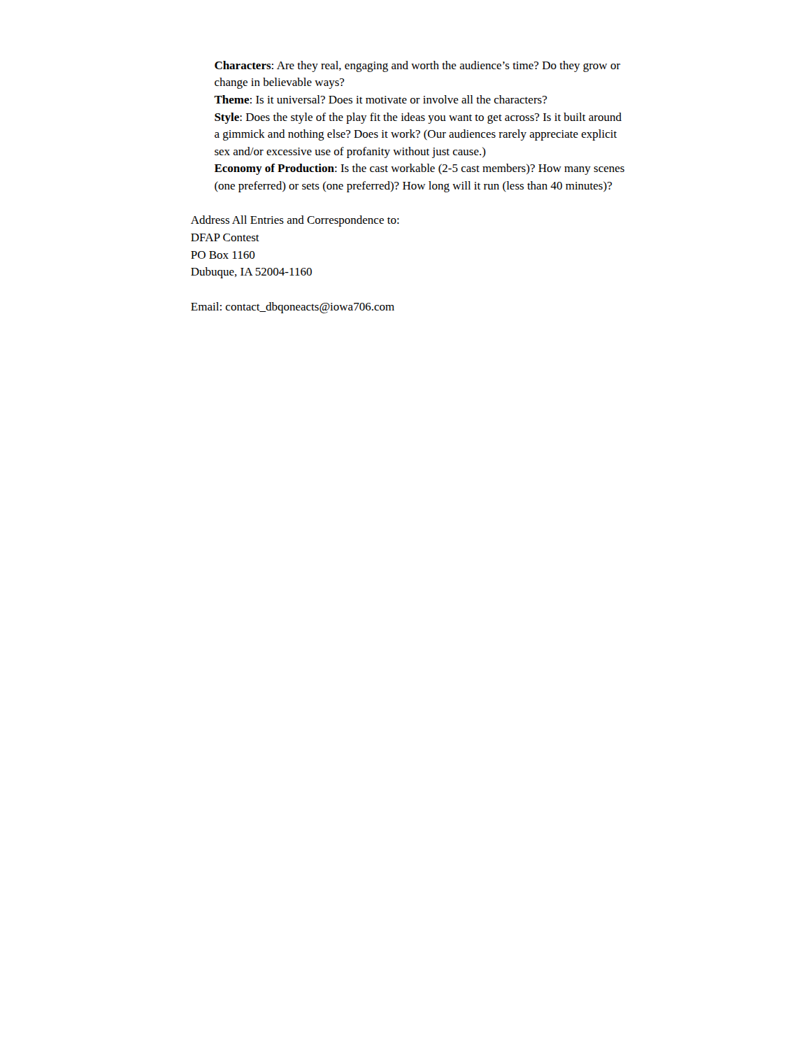Characters: Are they real, engaging and worth the audience’s time? Do they grow or change in believable ways?
Theme: Is it universal? Does it motivate or involve all the characters?
Style: Does the style of the play fit the ideas you want to get across? Is it built around a gimmick and nothing else? Does it work? (Our audiences rarely appreciate explicit sex and/or excessive use of profanity without just cause.)
Economy of Production: Is the cast workable (2-5 cast members)? How many scenes (one preferred) or sets (one preferred)? How long will it run (less than 40 minutes)?
Address All Entries and Correspondence to:
DFAP Contest
PO Box 1160
Dubuque, IA 52004-1160
Email: contact_dbqoneacts@iowa706.com